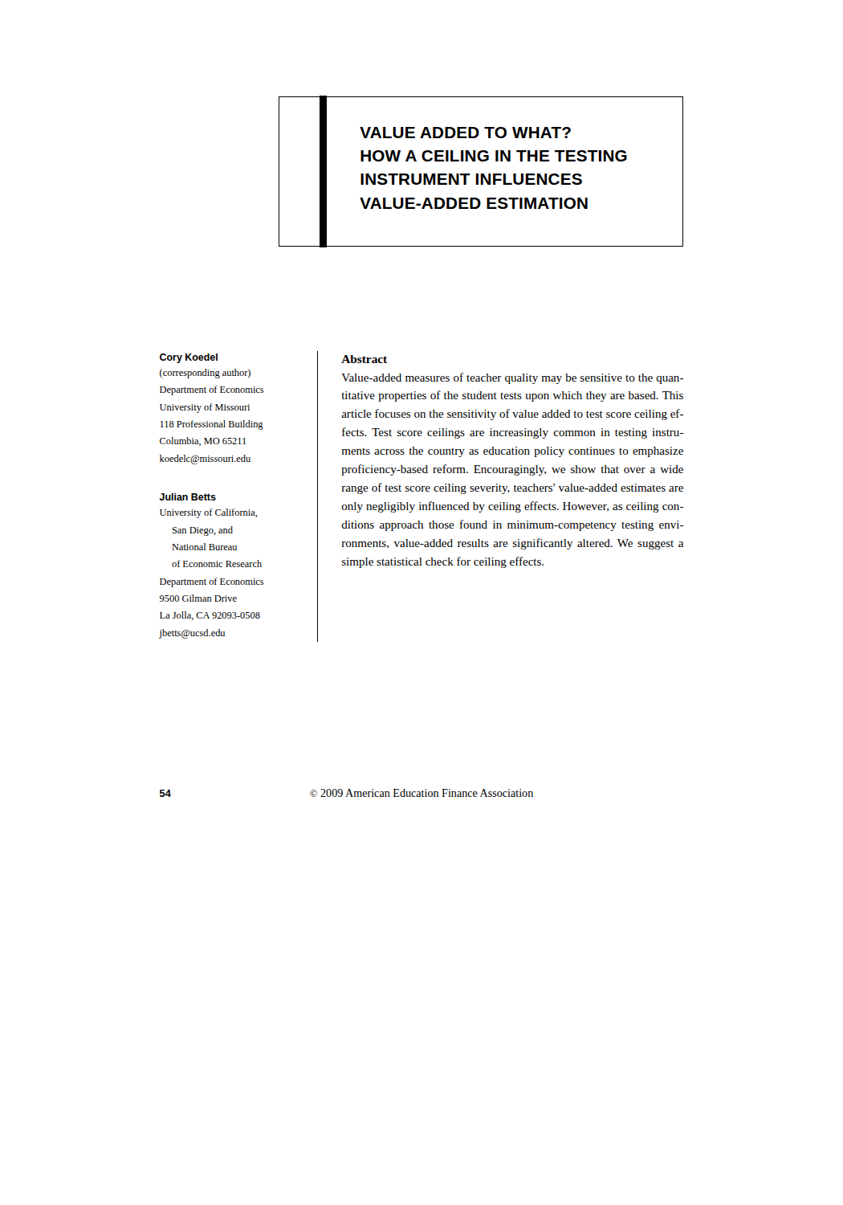Value Added to What?
How a Ceiling in the Testing
Instrument Influences
Value-Added Estimation
Cory Koedel
(corresponding author)
Department of Economics
University of Missouri
118 Professional Building
Columbia, MO 65211
koedelc@missouri.edu
Julian Betts
University of California,
San Diego, and
National Bureau
of Economic Research
Department of Economics
9500 Gilman Drive
La Jolla, CA 92093-0508
jbetts@ucsd.edu
Abstract
Value-added measures of teacher quality may be sensitive to the quantitative properties of the student tests upon which they are based. This article focuses on the sensitivity of value added to test score ceiling effects. Test score ceilings are increasingly common in testing instruments across the country as education policy continues to emphasize proficiency-based reform. Encouragingly, we show that over a wide range of test score ceiling severity, teachers' value-added estimates are only negligibly influenced by ceiling effects. However, as ceiling conditions approach those found in minimum-competency testing environments, value-added results are significantly altered. We suggest a simple statistical check for ceiling effects.
54
© 2009 American Education Finance Association